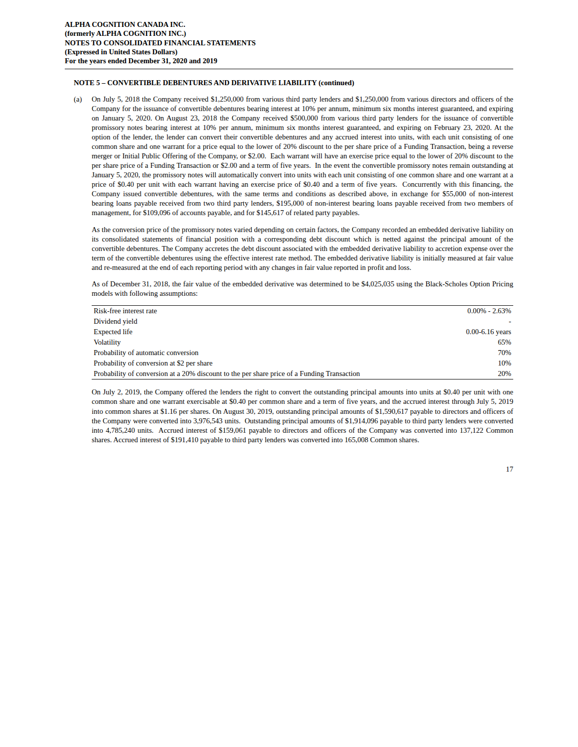ALPHA COGNITION CANADA INC.
(formerly ALPHA COGNITION INC.)
NOTES TO CONSOLIDATED FINANCIAL STATEMENTS
(Expressed in United States Dollars)
For the years ended December 31, 2020 and 2019
NOTE 5 – CONVERTIBLE DEBENTURES AND DERIVATIVE LIABILITY (continued)
(a) On July 5, 2018 the Company received $1,250,000 from various third party lenders and $1,250,000 from various directors and officers of the Company for the issuance of convertible debentures bearing interest at 10% per annum, minimum six months interest guaranteed, and expiring on January 5, 2020. On August 23, 2018 the Company received $500,000 from various third party lenders for the issuance of convertible promissory notes bearing interest at 10% per annum, minimum six months interest guaranteed, and expiring on February 23, 2020. At the option of the lender, the lender can convert their convertible debentures and any accrued interest into units, with each unit consisting of one common share and one warrant for a price equal to the lower of 20% discount to the per share price of a Funding Transaction, being a reverse merger or Initial Public Offering of the Company, or $2.00. Each warrant will have an exercise price equal to the lower of 20% discount to the per share price of a Funding Transaction or $2.00 and a term of five years. In the event the convertible promissory notes remain outstanding at January 5, 2020, the promissory notes will automatically convert into units with each unit consisting of one common share and one warrant at a price of $0.40 per unit with each warrant having an exercise price of $0.40 and a term of five years. Concurrently with this financing, the Company issued convertible debentures, with the same terms and conditions as described above, in exchange for $55,000 of non-interest bearing loans payable received from two third party lenders, $195,000 of non-interest bearing loans payable received from two members of management, for $109,096 of accounts payable, and for $145,617 of related party payables.
As the conversion price of the promissory notes varied depending on certain factors, the Company recorded an embedded derivative liability on its consolidated statements of financial position with a corresponding debt discount which is netted against the principal amount of the convertible debentures. The Company accretes the debt discount associated with the embedded derivative liability to accretion expense over the term of the convertible debentures using the effective interest rate method. The embedded derivative liability is initially measured at fair value and re-measured at the end of each reporting period with any changes in fair value reported in profit and loss.
As of December 31, 2018, the fair value of the embedded derivative was determined to be $4,025,035 using the Black-Scholes Option Pricing models with following assumptions:
| Risk-free interest rate | 0.00% - 2.63% |
| Dividend yield | - |
| Expected life | 0.00-6.16 years |
| Volatility | 65% |
| Probability of automatic conversion | 70% |
| Probability of conversion at $2 per share | 10% |
| Probability of conversion at a 20% discount to the per share price of a Funding Transaction | 20% |
On July 2, 2019, the Company offered the lenders the right to convert the outstanding principal amounts into units at $0.40 per unit with one common share and one warrant exercisable at $0.40 per common share and a term of five years, and the accrued interest through July 5, 2019 into common shares at $1.16 per shares. On August 30, 2019, outstanding principal amounts of $1,590,617 payable to directors and officers of the Company were converted into 3,976,543 units. Outstanding principal amounts of $1,914,096 payable to third party lenders were converted into 4,785,240 units. Accrued interest of $159,061 payable to directors and officers of the Company was converted into 137,122 Common shares. Accrued interest of $191,410 payable to third party lenders was converted into 165,008 Common shares.
17